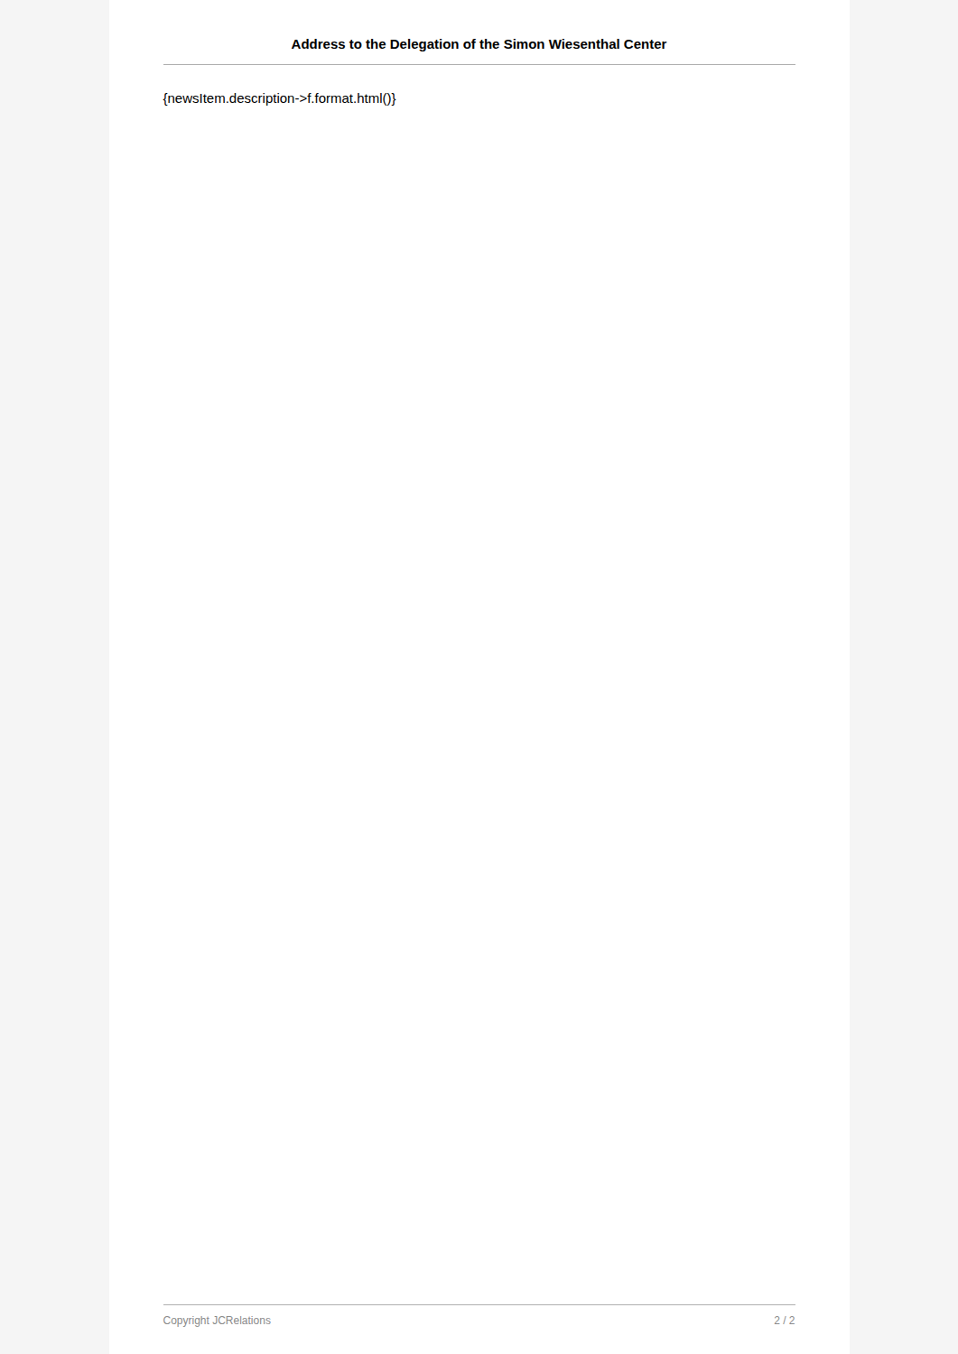Address to the Delegation of the Simon Wiesenthal Center
{newsItem.description->f.format.html()}
Copyright JCRelations 2 / 2